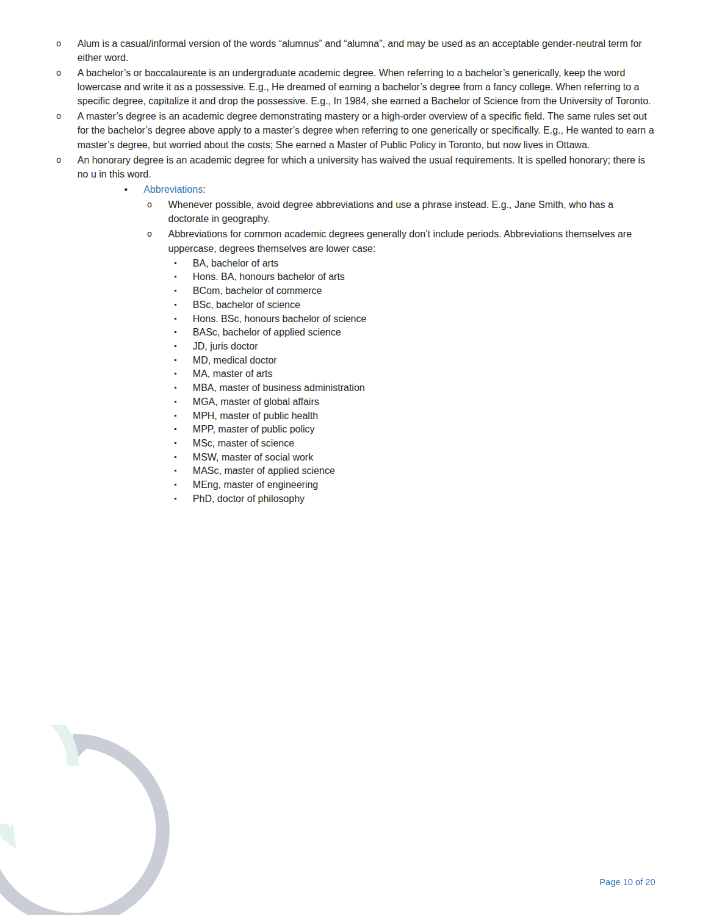Alum is a casual/informal version of the words “alumnus” and “alumna”, and may be used as an acceptable gender-neutral term for either word.
A bachelor’s or baccalaureate is an undergraduate academic degree. When referring to a bachelor’s generically, keep the word lowercase and write it as a possessive. E.g., He dreamed of earning a bachelor’s degree from a fancy college. When referring to a specific degree, capitalize it and drop the possessive. E.g., In 1984, she earned a Bachelor of Science from the University of Toronto.
A master’s degree is an academic degree demonstrating mastery or a high-order overview of a specific field. The same rules set out for the bachelor’s degree above apply to a master’s degree when referring to one generically or specifically. E.g., He wanted to earn a master’s degree, but worried about the costs; She earned a Master of Public Policy in Toronto, but now lives in Ottawa.
An honorary degree is an academic degree for which a university has waived the usual requirements. It is spelled honorary; there is no u in this word.
Abbreviations:
Whenever possible, avoid degree abbreviations and use a phrase instead. E.g., Jane Smith, who has a doctorate in geography.
Abbreviations for common academic degrees generally don’t include periods. Abbreviations themselves are uppercase, degrees themselves are lower case:
BA, bachelor of arts
Hons. BA, honours bachelor of arts
BCom, bachelor of commerce
BSc, bachelor of science
Hons. BSc, honours bachelor of science
BASc, bachelor of applied science
JD, juris doctor
MD, medical doctor
MA, master of arts
MBA, master of business administration
MGA, master of global affairs
MPH, master of public health
MPP, master of public policy
MSc, master of science
MSW, master of social work
MASc, master of applied science
MEng, master of engineering
PhD, doctor of philosophy
Page 10 of 20